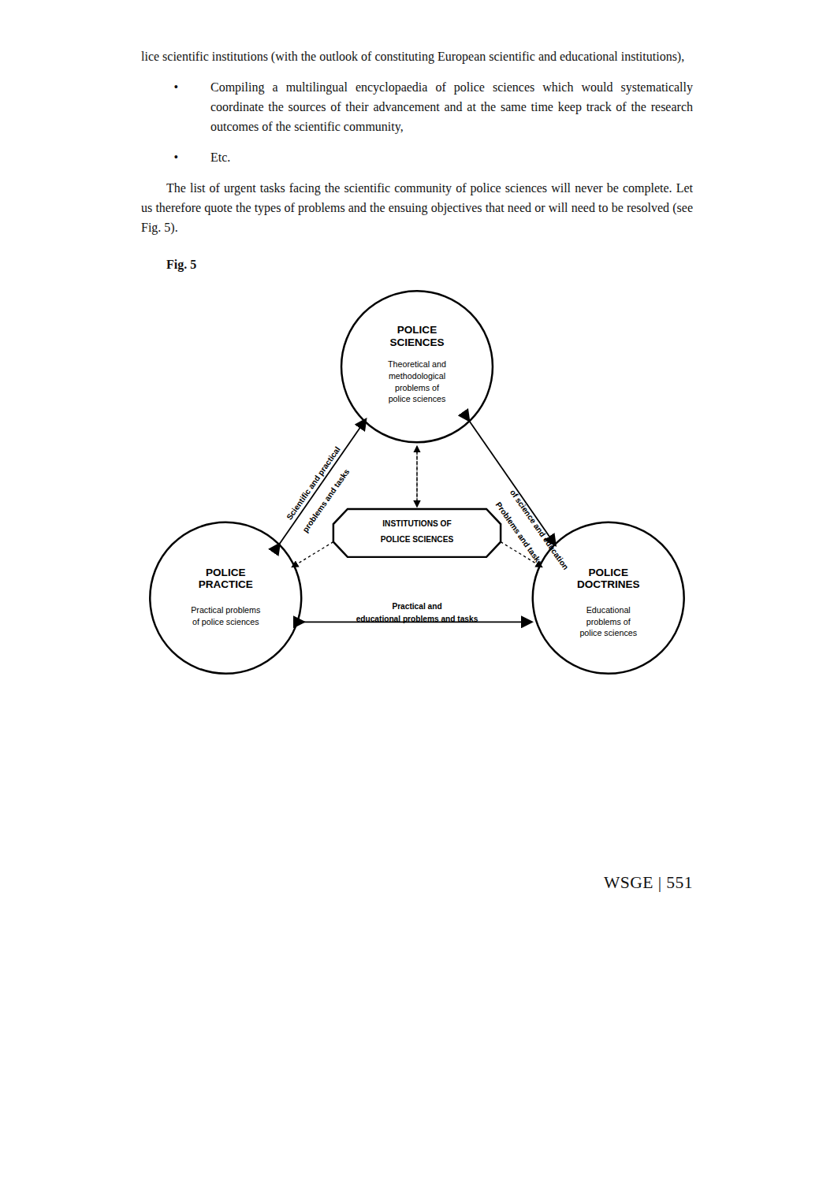lice scientific institutions (with the outlook of constituting European scientific and educational institutions),
Compiling a multilingual encyclopaedia of police sciences which would systematically coordinate the sources of their advancement and at the same time keep track of the research outcomes of the scientific community,
Etc.
The list of urgent tasks facing the scientific community of police sciences will never be complete. Let us therefore quote the types of problems and the ensuing objectives that need or will need to be resolved (see Fig. 5).
Fig. 5
POLICE SCIENCES Theoretical and methodological problems of police sciences POLICE PRACTICE Practical problems of police sciences POLICE DOCTRINES Educational problems of police sciences INSTITUTIONS OF POLICE SCIENCES Scientific and practical problems and tasks Problems and tasks of science and education Practical and educational problems and tasks
WSGE | 551